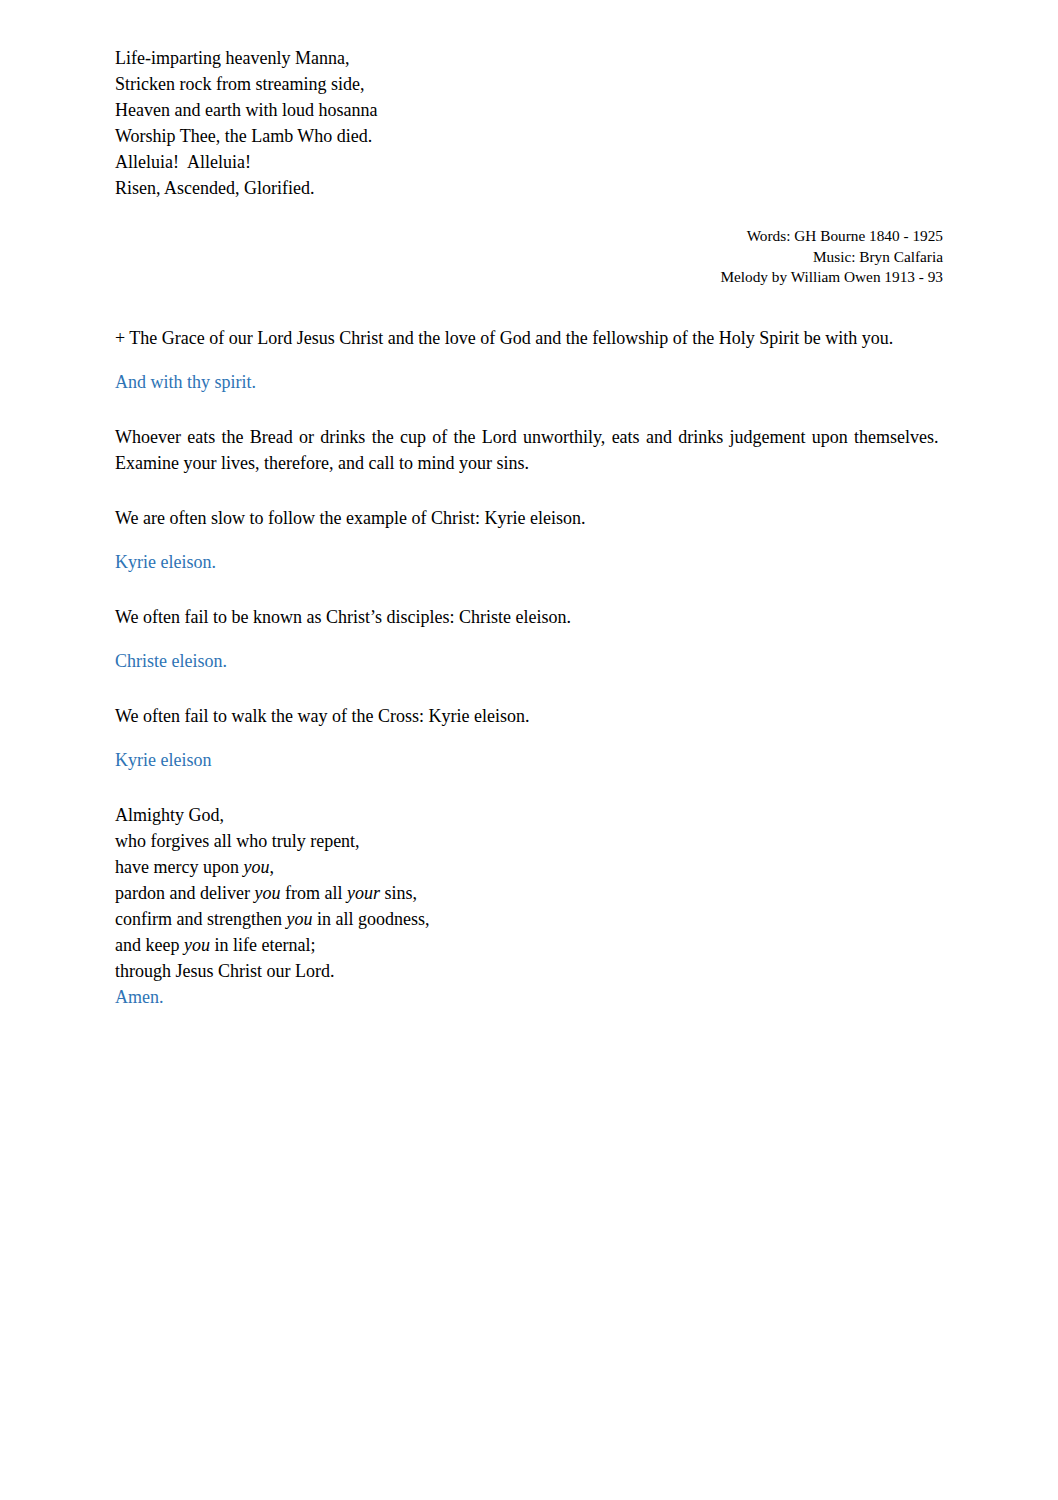Life-imparting heavenly Manna,
Stricken rock from streaming side,
Heaven and earth with loud hosanna
Worship Thee, the Lamb Who died.
Alleluia! Alleluia!
Risen, Ascended, Glorified.
Words: GH Bourne 1840 - 1925
Music: Bryn Calfaria
Melody by William Owen 1913 - 93
+ The Grace of our Lord Jesus Christ and the love of God and the fellowship of the Holy Spirit be with you.
And with thy spirit.
Whoever eats the Bread or drinks the cup of the Lord unworthily, eats and drinks judgement upon themselves. Examine your lives, therefore, and call to mind your sins.
We are often slow to follow the example of Christ: Kyrie eleison.
Kyrie eleison.
We often fail to be known as Christ’s disciples: Christe eleison.
Christe eleison.
We often fail to walk the way of the Cross: Kyrie eleison.
Kyrie eleison
Almighty God,
who forgives all who truly repent,
have mercy upon you,
pardon and deliver you from all your sins,
confirm and strengthen you in all goodness,
and keep you in life eternal;
through Jesus Christ our Lord.
Amen.